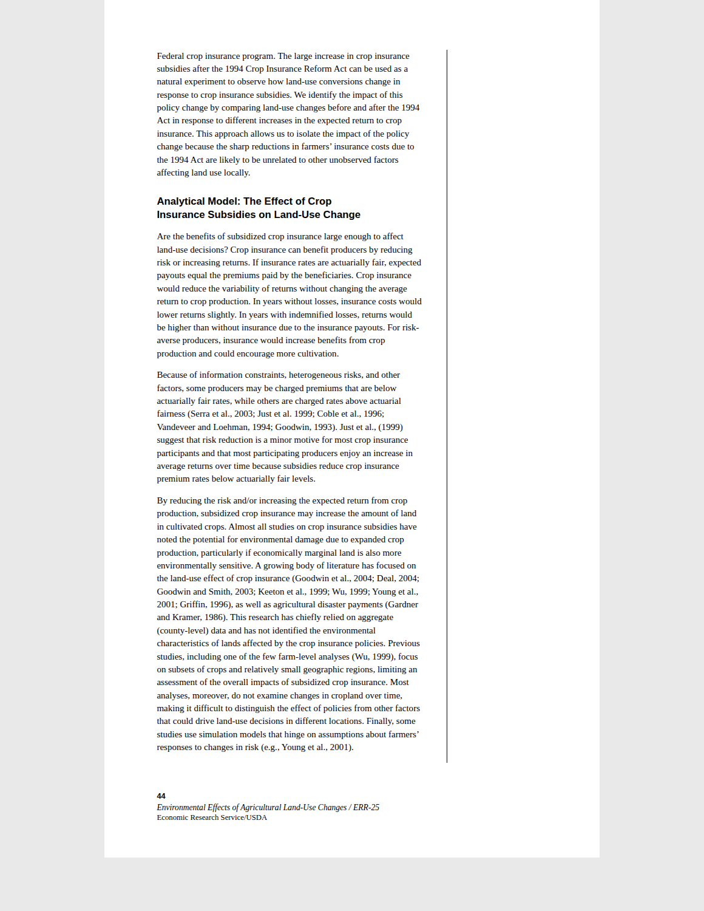Federal crop insurance program. The large increase in crop insurance subsidies after the 1994 Crop Insurance Reform Act can be used as a natural experiment to observe how land-use conversions change in response to crop insurance subsidies. We identify the impact of this policy change by comparing land-use changes before and after the 1994 Act in response to different increases in the expected return to crop insurance. This approach allows us to isolate the impact of the policy change because the sharp reductions in farmers’ insurance costs due to the 1994 Act are likely to be unrelated to other unobserved factors affecting land use locally.
Analytical Model: The Effect of Crop
Insurance Subsidies on Land-Use Change
Are the benefits of subsidized crop insurance large enough to affect land-use decisions? Crop insurance can benefit producers by reducing risk or increasing returns. If insurance rates are actuarially fair, expected payouts equal the premiums paid by the beneficiaries. Crop insurance would reduce the variability of returns without changing the average return to crop production. In years without losses, insurance costs would lower returns slightly. In years with indemnified losses, returns would be higher than without insurance due to the insurance payouts. For risk-averse producers, insurance would increase benefits from crop production and could encourage more cultivation.
Because of information constraints, heterogeneous risks, and other factors, some producers may be charged premiums that are below actuarially fair rates, while others are charged rates above actuarial fairness (Serra et al., 2003; Just et al. 1999; Coble et al., 1996; Vandeveer and Loehman, 1994; Goodwin, 1993). Just et al., (1999) suggest that risk reduction is a minor motive for most crop insurance participants and that most participating producers enjoy an increase in average returns over time because subsidies reduce crop insurance premium rates below actuarially fair levels.
By reducing the risk and/or increasing the expected return from crop production, subsidized crop insurance may increase the amount of land in cultivated crops. Almost all studies on crop insurance subsidies have noted the potential for environmental damage due to expanded crop production, particularly if economically marginal land is also more environmentally sensitive. A growing body of literature has focused on the land-use effect of crop insurance (Goodwin et al., 2004; Deal, 2004; Goodwin and Smith, 2003; Keeton et al., 1999; Wu, 1999; Young et al., 2001; Griffin, 1996), as well as agricultural disaster payments (Gardner and Kramer, 1986). This research has chiefly relied on aggregate (county-level) data and has not identified the environmental characteristics of lands affected by the crop insurance policies. Previous studies, including one of the few farm-level analyses (Wu, 1999), focus on subsets of crops and relatively small geographic regions, limiting an assessment of the overall impacts of subsidized crop insurance. Most analyses, moreover, do not examine changes in cropland over time, making it difficult to distinguish the effect of policies from other factors that could drive land-use decisions in different locations. Finally, some studies use simulation models that hinge on assumptions about farmers’ responses to changes in risk (e.g., Young et al., 2001).
44
Environmental Effects of Agricultural Land-Use Changes / ERR-25
Economic Research Service/USDA